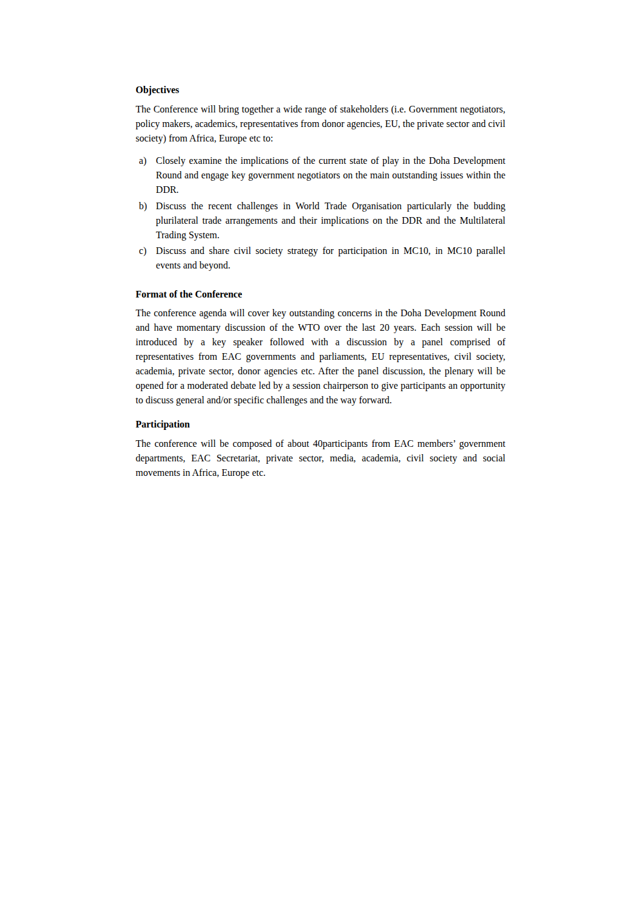Objectives
The Conference will bring together a wide range of stakeholders (i.e. Government negotiators, policy makers, academics, representatives from donor agencies, EU, the private sector and civil society) from Africa, Europe etc to:
Closely examine the implications of the current state of play in the Doha Development Round and engage key government negotiators on the main outstanding issues within the DDR.
Discuss the recent challenges in World Trade Organisation particularly the budding plurilateral trade arrangements and their implications on the DDR and the Multilateral Trading System.
Discuss and share civil society strategy for participation in MC10, in MC10 parallel events and beyond.
Format of the Conference
The conference agenda will cover key outstanding concerns in the Doha Development Round and have momentary discussion of the WTO over the last 20 years. Each session will be introduced by a key speaker followed with a discussion by a panel comprised of representatives from EAC governments and parliaments, EU representatives, civil society, academia, private sector, donor agencies etc. After the panel discussion, the plenary will be opened for a moderated debate led by a session chairperson to give participants an opportunity to discuss general and/or specific challenges and the way forward.
Participation
The conference will be composed of about 40participants from EAC members’ government departments, EAC Secretariat, private sector, media, academia, civil society and social movements in Africa, Europe etc.